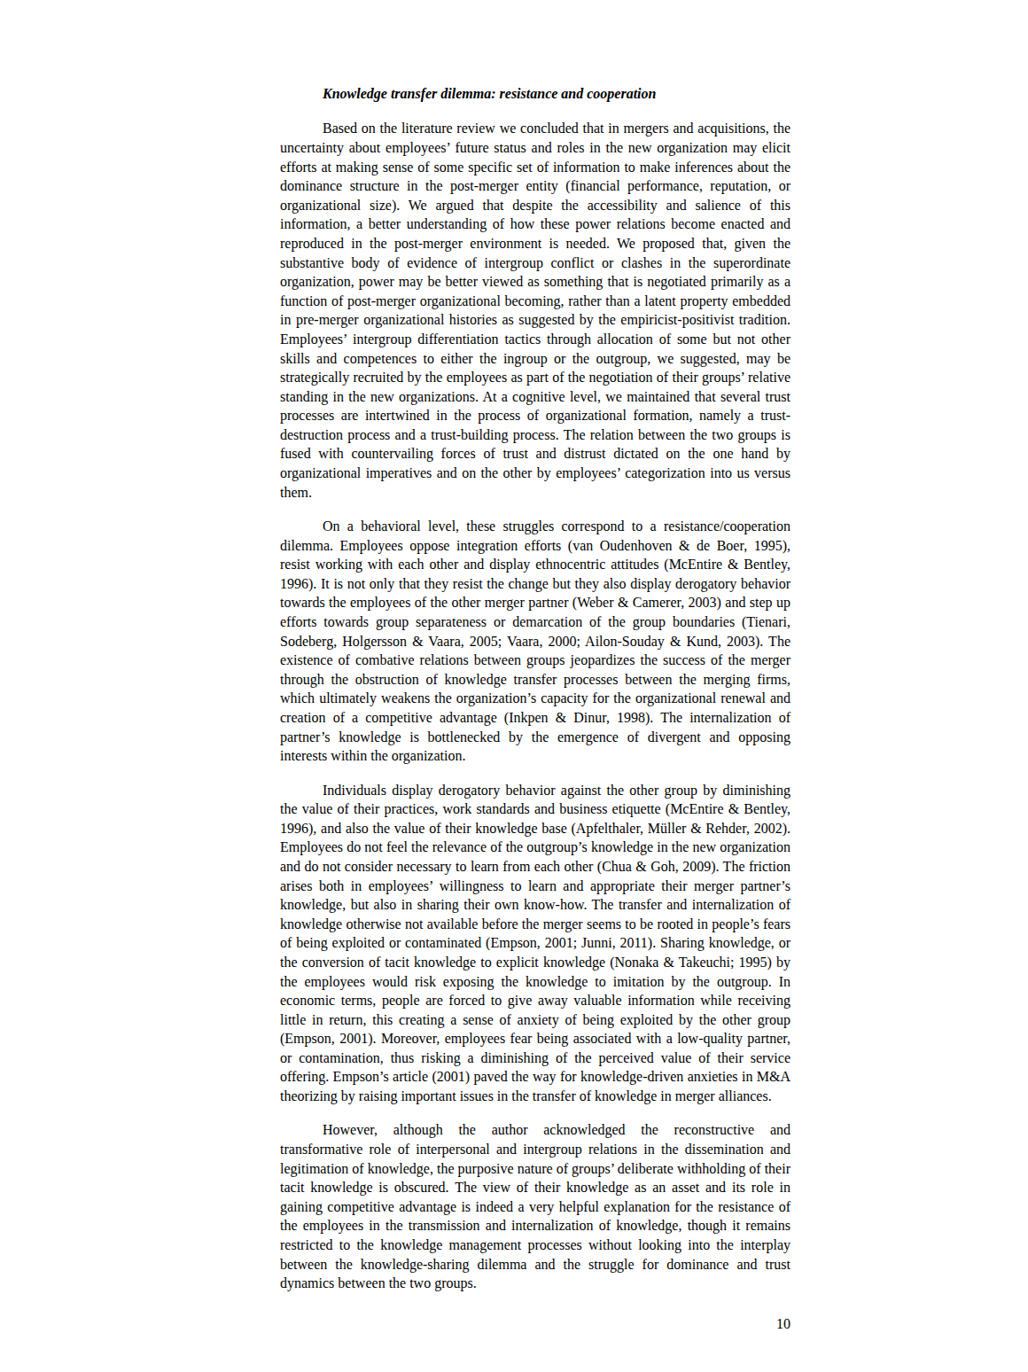Knowledge transfer dilemma: resistance and cooperation
Based on the literature review we concluded that in mergers and acquisitions, the uncertainty about employees’ future status and roles in the new organization may elicit efforts at making sense of some specific set of information to make inferences about the dominance structure in the post-merger entity (financial performance, reputation, or organizational size). We argued that despite the accessibility and salience of this information, a better understanding of how these power relations become enacted and reproduced in the post-merger environment is needed. We proposed that, given the substantive body of evidence of intergroup conflict or clashes in the superordinate organization, power may be better viewed as something that is negotiated primarily as a function of post-merger organizational becoming, rather than a latent property embedded in pre-merger organizational histories as suggested by the empiricist-positivist tradition. Employees’ intergroup differentiation tactics through allocation of some but not other skills and competences to either the ingroup or the outgroup, we suggested, may be strategically recruited by the employees as part of the negotiation of their groups’ relative standing in the new organizations. At a cognitive level, we maintained that several trust processes are intertwined in the process of organizational formation, namely a trust-destruction process and a trust-building process. The relation between the two groups is fused with countervailing forces of trust and distrust dictated on the one hand by organizational imperatives and on the other by employees’ categorization into us versus them.
On a behavioral level, these struggles correspond to a resistance/cooperation dilemma. Employees oppose integration efforts (van Oudenhoven & de Boer, 1995), resist working with each other and display ethnocentric attitudes (McEntire & Bentley, 1996). It is not only that they resist the change but they also display derogatory behavior towards the employees of the other merger partner (Weber & Camerer, 2003) and step up efforts towards group separateness or demarcation of the group boundaries (Tienari, Sodeberg, Holgersson & Vaara, 2005; Vaara, 2000; Ailon-Souday & Kund, 2003). The existence of combative relations between groups jeopardizes the success of the merger through the obstruction of knowledge transfer processes between the merging firms, which ultimately weakens the organization’s capacity for the organizational renewal and creation of a competitive advantage (Inkpen & Dinur, 1998). The internalization of partner’s knowledge is bottlenecked by the emergence of divergent and opposing interests within the organization.
Individuals display derogatory behavior against the other group by diminishing the value of their practices, work standards and business etiquette (McEntire & Bentley, 1996), and also the value of their knowledge base (Apfelthaler, Müller & Rehder, 2002). Employees do not feel the relevance of the outgroup’s knowledge in the new organization and do not consider necessary to learn from each other (Chua & Goh, 2009). The friction arises both in employees’ willingness to learn and appropriate their merger partner’s knowledge, but also in sharing their own know-how. The transfer and internalization of knowledge otherwise not available before the merger seems to be rooted in people’s fears of being exploited or contaminated (Empson, 2001; Junni, 2011). Sharing knowledge, or the conversion of tacit knowledge to explicit knowledge (Nonaka & Takeuchi; 1995) by the employees would risk exposing the knowledge to imitation by the outgroup. In economic terms, people are forced to give away valuable information while receiving little in return, this creating a sense of anxiety of being exploited by the other group (Empson, 2001). Moreover, employees fear being associated with a low-quality partner, or contamination, thus risking a diminishing of the perceived value of their service offering. Empson’s article (2001) paved the way for knowledge-driven anxieties in M&A theorizing by raising important issues in the transfer of knowledge in merger alliances.
However, although the author acknowledged the reconstructive and transformative role of interpersonal and intergroup relations in the dissemination and legitimation of knowledge, the purposive nature of groups’ deliberate withholding of their tacit knowledge is obscured. The view of their knowledge as an asset and its role in gaining competitive advantage is indeed a very helpful explanation for the resistance of the employees in the transmission and internalization of knowledge, though it remains restricted to the knowledge management processes without looking into the interplay between the knowledge-sharing dilemma and the struggle for dominance and trust dynamics between the two groups.
10